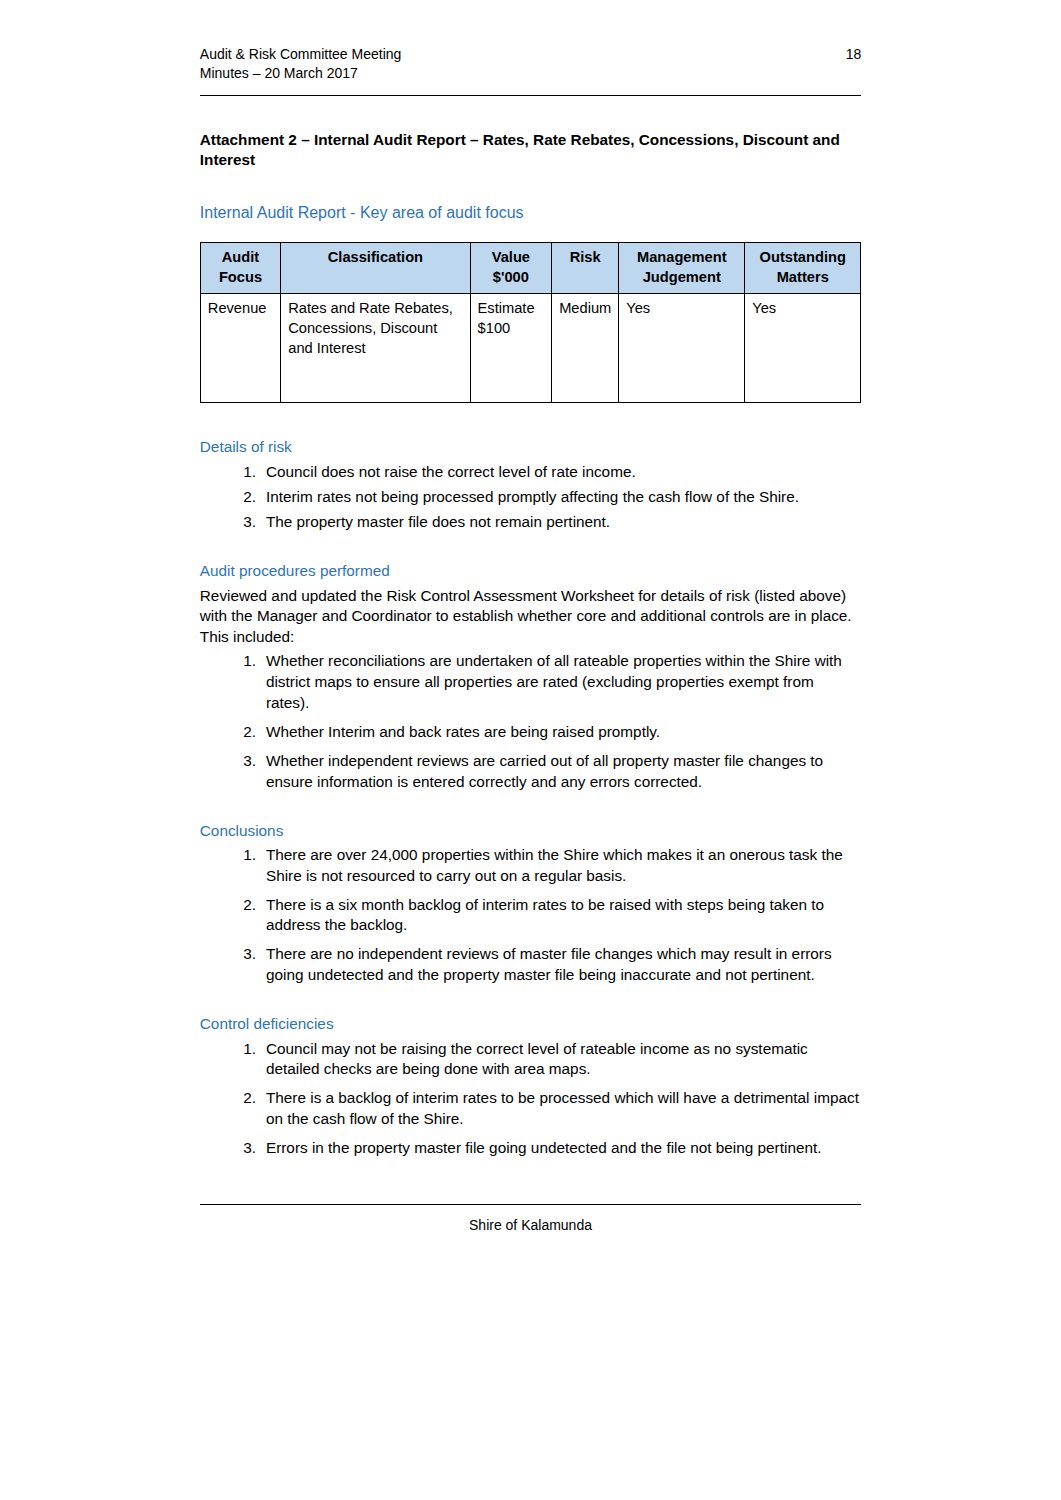Audit & Risk Committee Meeting
Minutes – 20 March 2017
18
Attachment 2 – Internal Audit Report – Rates, Rate Rebates, Concessions, Discount and Interest
Internal Audit Report - Key area of audit focus
| Audit Focus | Classification | Value $'000 | Risk | Management Judgement | Outstanding Matters |
| --- | --- | --- | --- | --- | --- |
| Revenue | Rates and Rate Rebates, Concessions, Discount and Interest | Estimate $100 | Medium | Yes | Yes |
Details of risk
Council does not raise the correct level of rate income.
Interim rates not being processed promptly affecting the cash flow of the Shire.
The property master file does not remain pertinent.
Audit procedures performed
Reviewed and updated the Risk Control Assessment Worksheet for details of risk (listed above) with the Manager and Coordinator to establish whether core and additional controls are in place. This included:
Whether reconciliations are undertaken of all rateable properties within the Shire with district maps to ensure all properties are rated (excluding properties exempt from rates).
Whether Interim and back rates are being raised promptly.
Whether independent reviews are carried out of all property master file changes to ensure information is entered correctly and any errors corrected.
Conclusions
There are over 24,000 properties within the Shire which makes it an onerous task the Shire is not resourced to carry out on a regular basis.
There is a six month backlog of interim rates to be raised with steps being taken to address the backlog.
There are no independent reviews of master file changes which may result in errors going undetected and the property master file being inaccurate and not pertinent.
Control deficiencies
Council may not be raising the correct level of rateable income as no systematic detailed checks are being done with area maps.
There is a backlog of interim rates to be processed which will have a detrimental impact on the cash flow of the Shire.
Errors in the property master file going undetected and the file not being pertinent.
Shire of Kalamunda